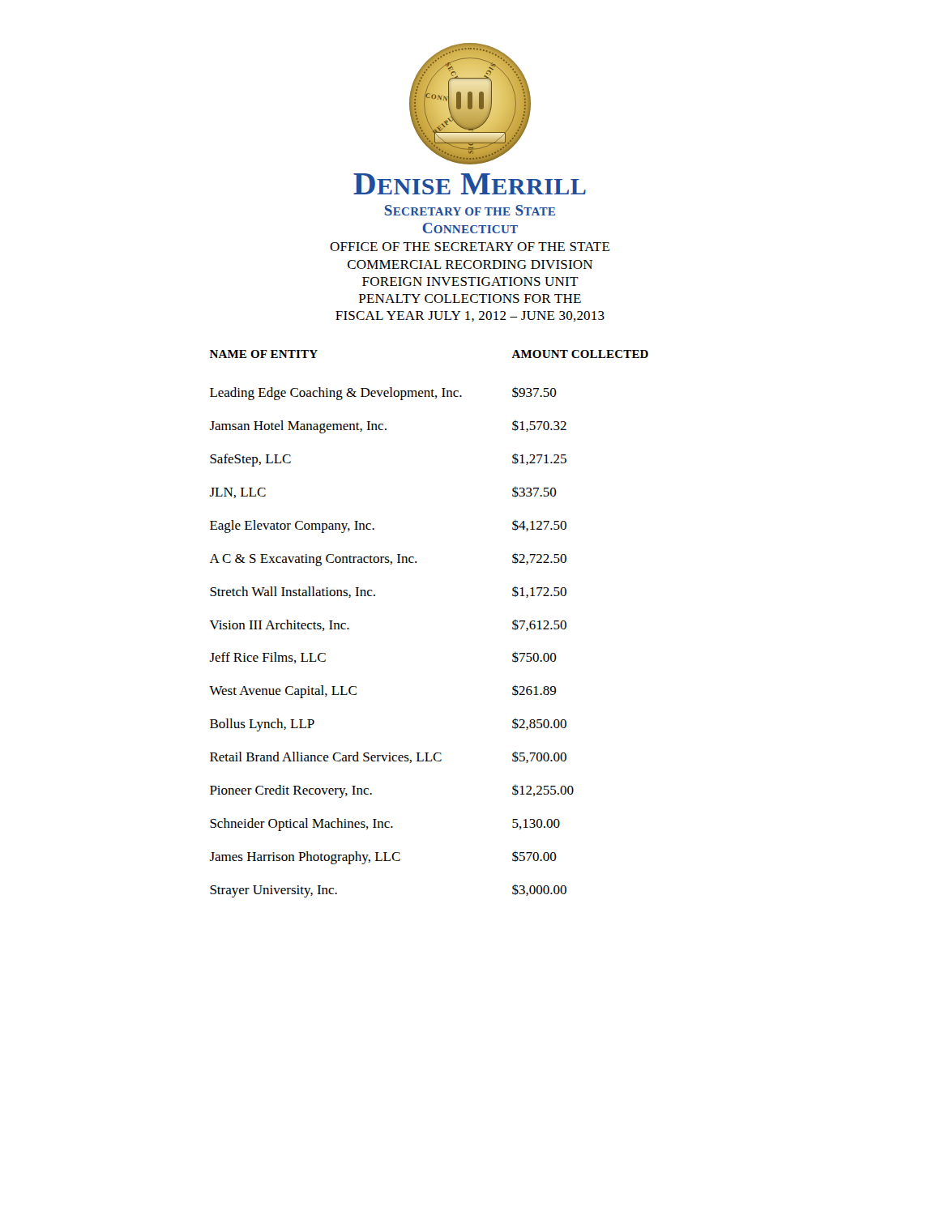SIGILL REIPUB CONN SECRETET SIGILL
DENISE MERRILL
SECRETARY OF THE STATE
CONNECTICUT
OFFICE OF THE SECRETARY OF THE STATE
COMMERCIAL RECORDING DIVISION
FOREIGN INVESTIGATIONS UNIT
PENALTY COLLECTIONS FOR THE
FISCAL YEAR JULY 1, 2012 – JUNE 30,2013
| NAME OF ENTITY | AMOUNT COLLECTED |
| --- | --- |
| Leading Edge Coaching & Development, Inc. | $937.50 |
| Jamsan Hotel Management, Inc. | $1,570.32 |
| SafeStep, LLC | $1,271.25 |
| JLN, LLC | $337.50 |
| Eagle Elevator Company, Inc. | $4,127.50 |
| A C & S Excavating Contractors, Inc. | $2,722.50 |
| Stretch Wall Installations, Inc. | $1,172.50 |
| Vision III Architects, Inc. | $7,612.50 |
| Jeff Rice Films, LLC | $750.00 |
| West Avenue Capital, LLC | $261.89 |
| Bollus Lynch, LLP | $2,850.00 |
| Retail Brand Alliance Card Services, LLC | $5,700.00 |
| Pioneer Credit Recovery, Inc. | $12,255.00 |
| Schneider Optical Machines, Inc. | 5,130.00 |
| James Harrison Photography, LLC | $570.00 |
| Strayer University, Inc. | $3,000.00 |